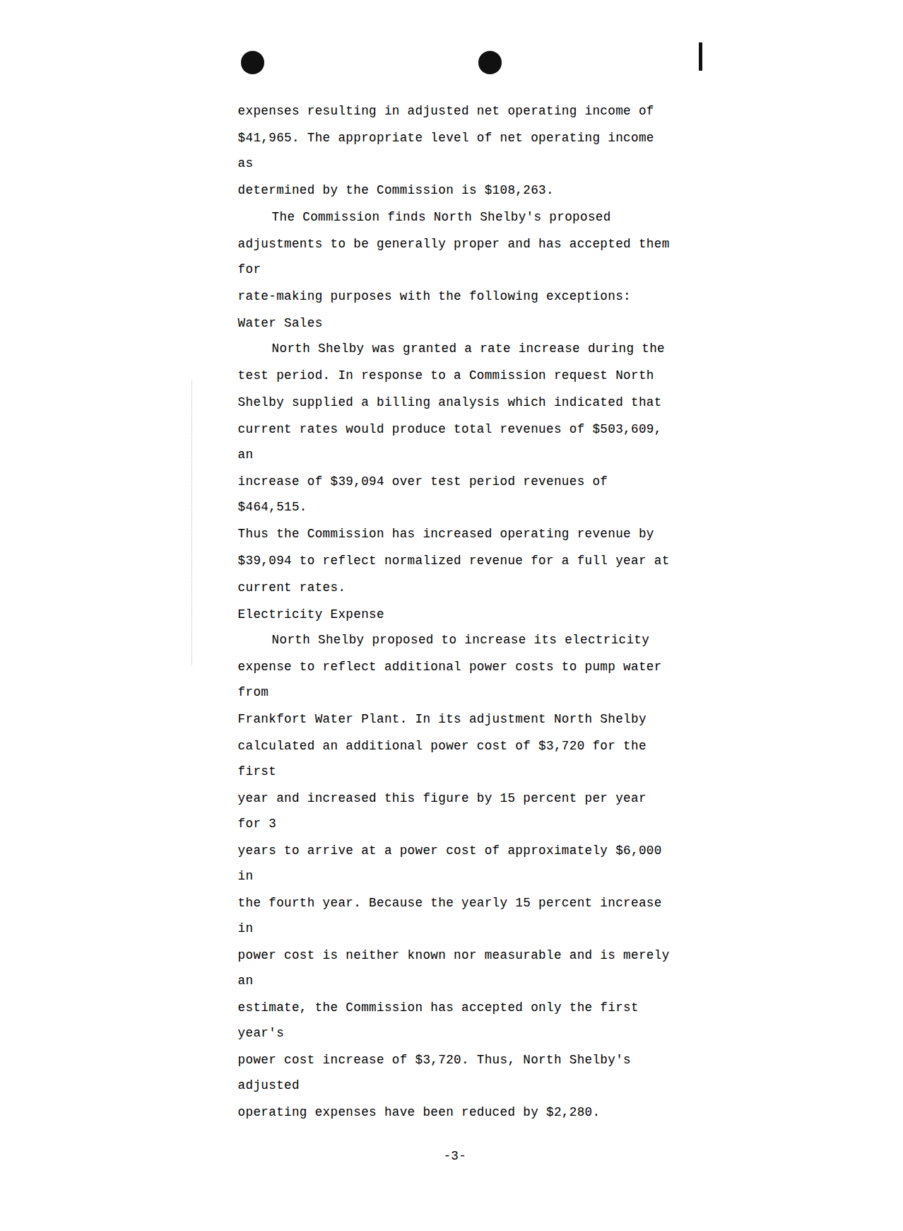expenses resulting in adjusted net operating income of
$41,965. The appropriate level of net operating income as
determined by the Commission is $108,263.
The Commission finds North Shelby's proposed
adjustments to be generally proper and has accepted them for
rate-making purposes with the following exceptions:
Water Sales
North Shelby was granted a rate increase during the
test period. In response to a Commission request North
Shelby supplied a billing analysis which indicated that
current rates would produce total revenues of $503,609, an
increase of $39,094 over test period revenues of $464,515.
Thus the Commission has increased operating revenue by
$39,094 to reflect normalized revenue for a full year at
current rates.
Electricity Expense
North Shelby proposed to increase its electricity
expense to reflect additional power costs to pump water from
Frankfort Water Plant. In its adjustment North Shelby
calculated an additional power cost of $3,720 for the first
year and increased this figure by 15 percent per year for 3
years to arrive at a power cost of approximately $6,000 in
the fourth year. Because the yearly 15 percent increase in
power cost is neither known nor measurable and is merely an
estimate, the Commission has accepted only the first year's
power cost increase of $3,720. Thus, North Shelby's adjusted
operating expenses have been reduced by $2,280.
-3-